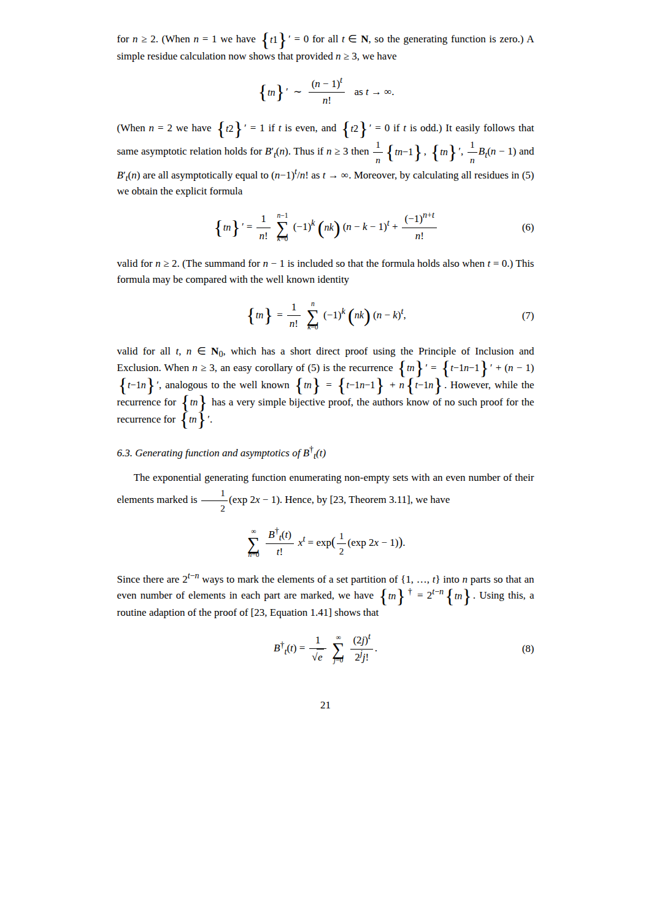for n ≥ 2. (When n = 1 we have {t 1}′ = 0 for all t ∈ N, so the generating function is zero.) A simple residue calculation now shows that provided n ≥ 3, we have
{tn}′ ∼ (n − 1)t n! as t → ∞.
(When n = 2 we have {t 2}′ = 1 if t is even, and {t 2}′ = 0 if t is odd.) It easily follows that same asymptotic relation holds for B′t(n). Thus if n ≥ 3 then 1 n{tn−1}, {tn}′, 1 n Bt(n − 1) and B′t(n) are all asymptotically equal to (n−1)t/n! as t → ∞. Moreover, by calculating all residues in (5) we obtain the explicit formula
{tn}′ = 1 n! n−1∑k=0 (−1)k (nk) (n − k − 1)t + (−1)n+t n! (6)
valid for n ≥ 2. (The summand for n − 1 is included so that the formula holds also when t = 0.) This formula may be compared with the well known identity
{tn} = 1 n! n∑k=0 (−1)k (nk) (n − k)t, (7)
valid for all t, n ∈ N0, which has a short direct proof using the Principle of Inclusion and Exclusion. When n ≥ 3, an easy corollary of (5) is the recurrence {tn}′ = {t−1 n−1}′ + (n − 1){t−1 n}′, analogous to the well known {tn} = {t−1 n−1} + n{t−1 n}. However, while the recurrence for {tn} has a very simple bijective proof, the authors know of no such proof for the recurrence for {tn}′.
6.3. Generating function and asymptotics of B†t(t)
The exponential generating function enumerating non-empty sets with an even number of their elements marked is 12(exp 2x − 1). Hence, by [23, Theorem 3.11], we have
∞∑n=0 B†t(t) t! xt = exp(12(exp 2x − 1)).
Since there are 2t−n ways to mark the elements of a set partition of {1, …, t} into n parts so that an even number of elements in each part are marked, we have {tn}† = 2t−n{tn}. Using this, a routine adaption of the proof of [23, Equation 1.41] shows that
B†t(t) = 1√e ∞∑j=0 (2j)t 2jj!. (8)
21